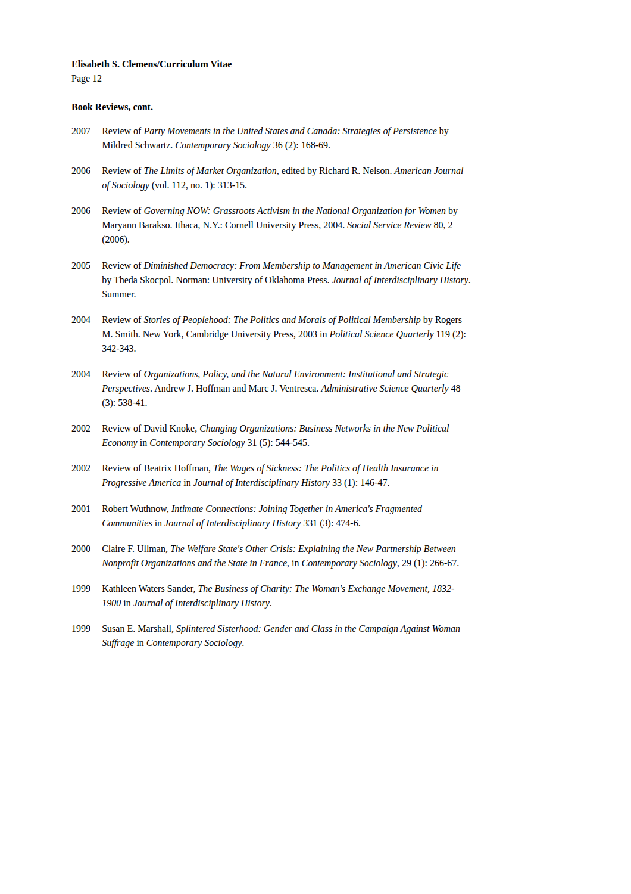Elisabeth S. Clemens/Curriculum Vitae
Page 12
Book Reviews, cont.
2007
Review of Party Movements in the United States and Canada: Strategies of Persistence by Mildred Schwartz. Contemporary Sociology 36 (2): 168-69.
2006
Review of The Limits of Market Organization, edited by Richard R. Nelson. American Journal of Sociology (vol. 112, no. 1): 313-15.
2006
Review of Governing NOW: Grassroots Activism in the National Organization for Women by Maryann Barakso. Ithaca, N.Y.: Cornell University Press, 2004. Social Service Review 80, 2 (2006).
2005
Review of Diminished Democracy: From Membership to Management in American Civic Life by Theda Skocpol. Norman: University of Oklahoma Press. Journal of Interdisciplinary History. Summer.
2004
Review of Stories of Peoplehood: The Politics and Morals of Political Membership by Rogers M. Smith. New York, Cambridge University Press, 2003 in Political Science Quarterly 119 (2): 342-343.
2004
Review of Organizations, Policy, and the Natural Environment: Institutional and Strategic Perspectives. Andrew J. Hoffman and Marc J. Ventresca. Administrative Science Quarterly 48 (3): 538-41.
2002
Review of David Knoke, Changing Organizations: Business Networks in the New Political Economy in Contemporary Sociology 31 (5): 544-545.
2002
Review of Beatrix Hoffman, The Wages of Sickness: The Politics of Health Insurance in Progressive America in Journal of Interdisciplinary History 33 (1): 146-47.
2001
Robert Wuthnow, Intimate Connections: Joining Together in America's Fragmented Communities in Journal of Interdisciplinary History 331 (3): 474-6.
2000
Claire F. Ullman, The Welfare State's Other Crisis: Explaining the New Partnership Between Nonprofit Organizations and the State in France, in Contemporary Sociology, 29 (1): 266-67.
1999
Kathleen Waters Sander, The Business of Charity: The Woman's Exchange Movement, 1832-1900 in Journal of Interdisciplinary History.
1999
Susan E. Marshall, Splintered Sisterhood: Gender and Class in the Campaign Against Woman Suffrage in Contemporary Sociology.